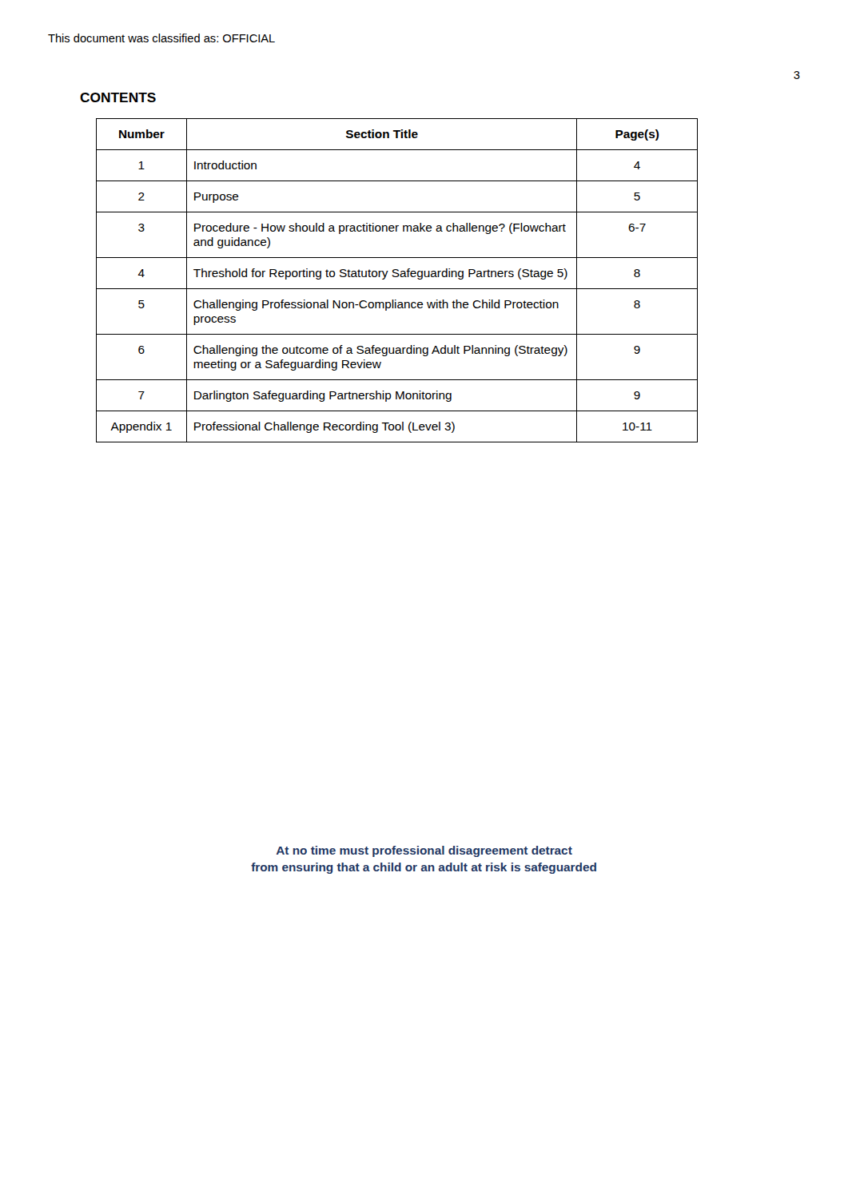This document was classified as: OFFICIAL
3
CONTENTS
| Number | Section Title | Page(s) |
| --- | --- | --- |
| 1 | Introduction | 4 |
| 2 | Purpose | 5 |
| 3 | Procedure - How should a practitioner make a challenge? (Flowchart and guidance) | 6-7 |
| 4 | Threshold for Reporting to Statutory Safeguarding Partners (Stage 5) | 8 |
| 5 | Challenging Professional Non-Compliance with the Child Protection process | 8 |
| 6 | Challenging the outcome of a Safeguarding Adult Planning (Strategy) meeting or a Safeguarding Review | 9 |
| 7 | Darlington Safeguarding Partnership Monitoring | 9 |
| Appendix 1 | Professional Challenge Recording Tool (Level 3) | 10-11 |
At no time must professional disagreement detract
from ensuring that a child or an adult at risk is safeguarded